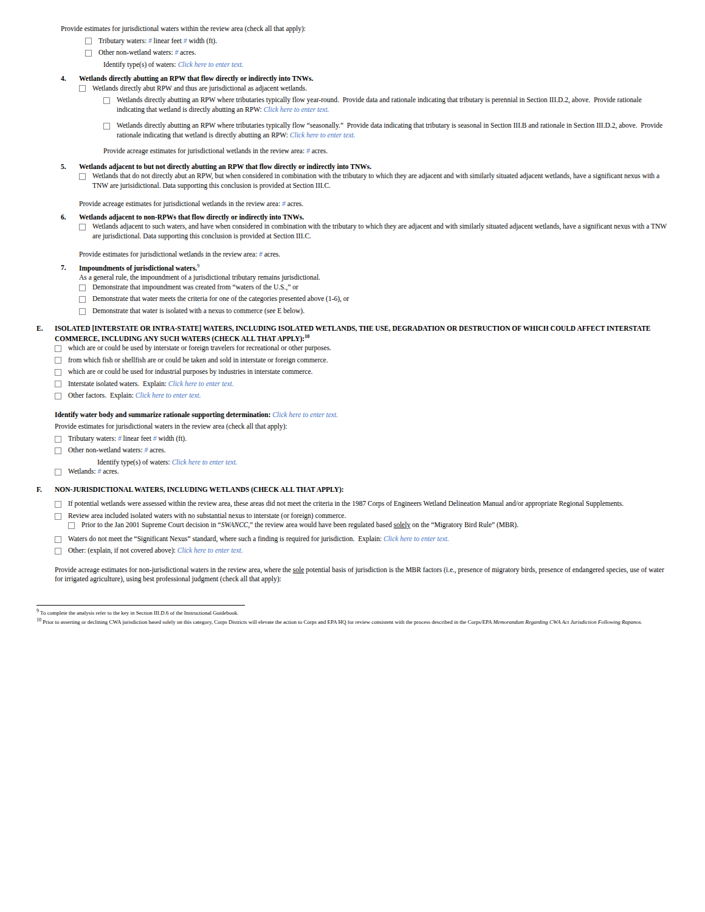Provide estimates for jurisdictional waters within the review area (check all that apply):
Tributary waters: # linear feet # width (ft).
Other non-wetland waters: # acres.
Identify type(s) of waters: Click here to enter text.
4.
Wetlands directly abutting an RPW that flow directly or indirectly into TNWs.
Wetlands directly abut RPW and thus are jurisdictional as adjacent wetlands.
Wetlands directly abutting an RPW where tributaries typically flow year-round. Provide data and rationale indicating that tributary is perennial in Section III.D.2, above. Provide rationale indicating that wetland is directly abutting an RPW: Click here to enter text.
Wetlands directly abutting an RPW where tributaries typically flow “seasonally.” Provide data indicating that tributary is seasonal in Section III.B and rationale in Section III.D.2, above. Provide rationale indicating that wetland is directly abutting an RPW: Click here to enter text.
Provide acreage estimates for jurisdictional wetlands in the review area: # acres.
5.
Wetlands adjacent to but not directly abutting an RPW that flow directly or indirectly into TNWs.
Wetlands that do not directly abut an RPW, but when considered in combination with the tributary to which they are adjacent and with similarly situated adjacent wetlands, have a significant nexus with a TNW are jurisidictional. Data supporting this conclusion is provided at Section III.C.
Provide acreage estimates for jurisdictional wetlands in the review area: # acres.
6.
Wetlands adjacent to non-RPWs that flow directly or indirectly into TNWs.
Wetlands adjacent to such waters, and have when considered in combination with the tributary to which they are adjacent and with similarly situated adjacent wetlands, have a significant nexus with a TNW are jurisdictional. Data supporting this conclusion is provided at Section III.C.
Provide estimates for jurisdictional wetlands in the review area: # acres.
7.
Impoundments of jurisdictional waters.9
As a general rule, the impoundment of a jurisdictional tributary remains jurisdictional.
Demonstrate that impoundment was created from “waters of the U.S.,” or
Demonstrate that water meets the criteria for one of the categories presented above (1-6), or
Demonstrate that water is isolated with a nexus to commerce (see E below).
E.
ISOLATED [INTERSTATE OR INTRA-STATE] WATERS, INCLUDING ISOLATED WETLANDS, THE USE, DEGRADATION OR DESTRUCTION OF WHICH COULD AFFECT INTERSTATE COMMERCE, INCLUDING ANY SUCH WATERS (CHECK ALL THAT APPLY):10
which are or could be used by interstate or foreign travelers for recreational or other purposes.
from which fish or shellfish are or could be taken and sold in interstate or foreign commerce.
which are or could be used for industrial purposes by industries in interstate commerce.
Interstate isolated waters. Explain: Click here to enter text.
Other factors. Explain: Click here to enter text.
Identify water body and summarize rationale supporting determination: Click here to enter text.
Provide estimates for jurisdictional waters in the review area (check all that apply):
Tributary waters: # linear feet # width (ft).
Other non-wetland waters: # acres.
Identify type(s) of waters: Click here to enter text.
Wetlands: # acres.
F.
NON-JURISDICTIONAL WATERS, INCLUDING WETLANDS (CHECK ALL THAT APPLY):
If potential wetlands were assessed within the review area, these areas did not meet the criteria in the 1987 Corps of Engineers Wetland Delineation Manual and/or appropriate Regional Supplements.
Review area included isolated waters with no substantial nexus to interstate (or foreign) commerce.
Prior to the Jan 2001 Supreme Court decision in “SWANCC,” the review area would have been regulated based solely on the “Migratory Bird Rule” (MBR).
Waters do not meet the “Significant Nexus” standard, where such a finding is required for jurisdiction. Explain: Click here to enter text.
Other: (explain, if not covered above): Click here to enter text.
Provide acreage estimates for non-jurisdictional waters in the review area, where the sole potential basis of jurisdiction is the MBR factors (i.e., presence of migratory birds, presence of endangered species, use of water for irrigated agriculture), using best professional judgment (check all that apply):
9 To complete the analysis refer to the key in Section III.D.6 of the Instructional Guidebook.
10 Prior to asserting or declining CWA jurisdiction based solely on this category, Corps Districts will elevate the action to Corps and EPA HQ for review consistent with the process described in the Corps/EPA Memorandum Regarding CWA Act Jurisdiction Following Rapanos.